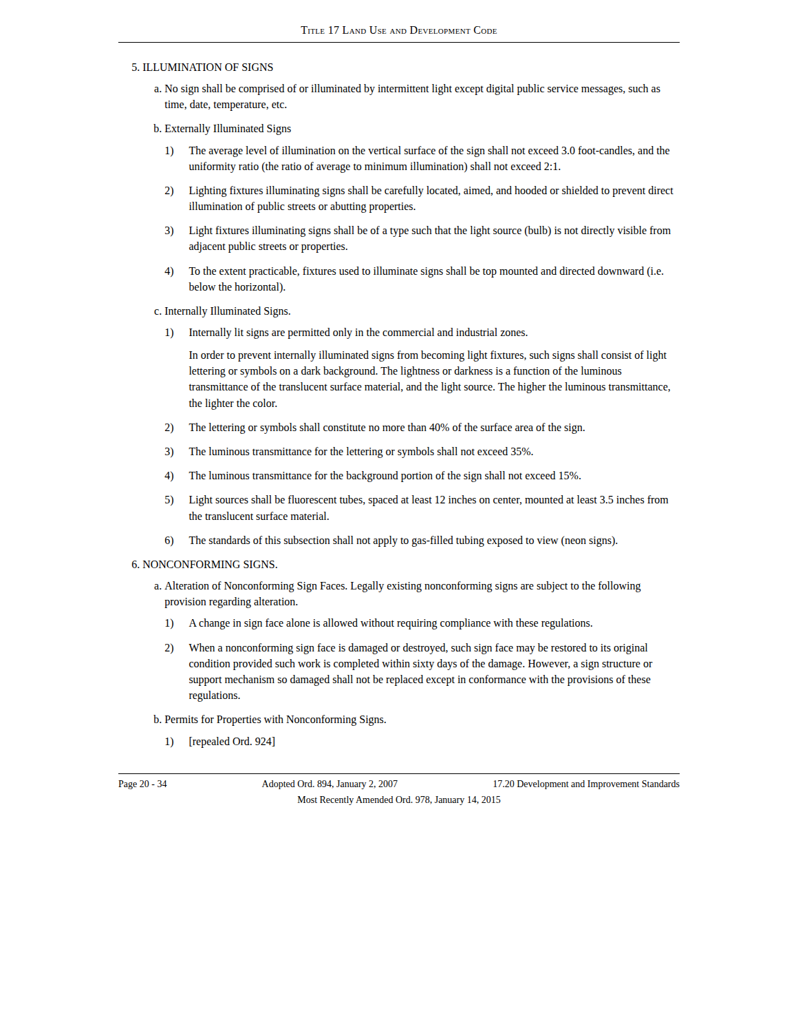Title 17 Land Use and Development Code
Illumination of Signs
No sign shall be comprised of or illuminated by intermittent light except digital public service messages, such as time, date, temperature, etc.
Externally Illuminated Signs
The average level of illumination on the vertical surface of the sign shall not exceed 3.0 foot-candles, and the uniformity ratio (the ratio of average to minimum illumination) shall not exceed 2:1.
Lighting fixtures illuminating signs shall be carefully located, aimed, and hooded or shielded to prevent direct illumination of public streets or abutting properties.
Light fixtures illuminating signs shall be of a type such that the light source (bulb) is not directly visible from adjacent public streets or properties.
To the extent practicable, fixtures used to illuminate signs shall be top mounted and directed downward (i.e. below the horizontal).
Internally Illuminated Signs.
Internally lit signs are permitted only in the commercial and industrial zones.
In order to prevent internally illuminated signs from becoming light fixtures, such signs shall consist of light lettering or symbols on a dark background. The lightness or darkness is a function of the luminous transmittance of the translucent surface material, and the light source. The higher the luminous transmittance, the lighter the color.
The lettering or symbols shall constitute no more than 40% of the surface area of the sign.
The luminous transmittance for the lettering or symbols shall not exceed 35%.
The luminous transmittance for the background portion of the sign shall not exceed 15%.
Light sources shall be fluorescent tubes, spaced at least 12 inches on center, mounted at least 3.5 inches from the translucent surface material.
The standards of this subsection shall not apply to gas-filled tubing exposed to view (neon signs).
Nonconforming Signs.
Alteration of Nonconforming Sign Faces. Legally existing nonconforming signs are subject to the following provision regarding alteration.
A change in sign face alone is allowed without requiring compliance with these regulations.
When a nonconforming sign face is damaged or destroyed, such sign face may be restored to its original condition provided such work is completed within sixty days of the damage. However, a sign structure or support mechanism so damaged shall not be replaced except in conformance with the provisions of these regulations.
Permits for Properties with Nonconforming Signs.
[repealed Ord. 924]
Page 20 - 34 Adopted Ord. 894, January 2, 2007 17.20 Development and Improvement Standards
Most Recently Amended Ord. 978, January 14, 2015